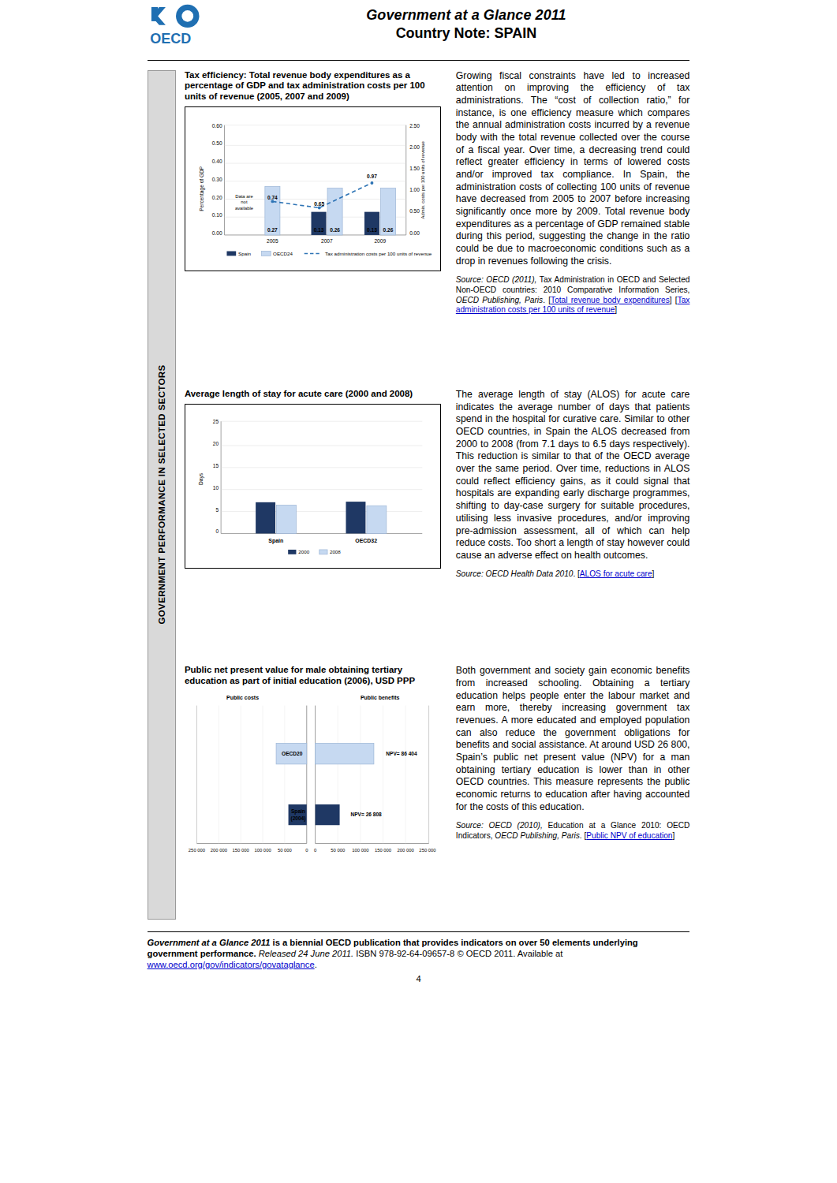OECD
Government at a Glance 2011
Country Note: SPAIN
GOVERNMENT PERFORMANCE IN SELECTED SECTORS
Tax efficiency: Total revenue body expenditures as a percentage of GDP and tax administration costs per 100 units of revenue (2005, 2007 and 2009)
0.60 0.50 0.40 0.30 0.20 0.10 0.00 2.50 2.00 1.50 1.00 0.50 0.00 Percentage of GDP Admin. costs per 100 units of revenue 0.74 0.65 0.97 0.27 0.13 0.26 0.13 0.26 Data are not available 2005 2007 2009 Spain OECD24 Tax administration costs per 100 units of revenue
Growing fiscal constraints have led to increased attention on improving the efficiency of tax administrations. The “cost of collection ratio,” for instance, is one efficiency measure which compares the annual administration costs incurred by a revenue body with the total revenue collected over the course of a fiscal year. Over time, a decreasing trend could reflect greater efficiency in terms of lowered costs and/or improved tax compliance. In Spain, the administration costs of collecting 100 units of revenue have decreased from 2005 to 2007 before increasing significantly once more by 2009. Total revenue body expenditures as a percentage of GDP remained stable during this period, suggesting the change in the ratio could be due to macroeconomic conditions such as a drop in revenues following the crisis.
Source: OECD (2011), Tax Administration in OECD and Selected Non-OECD countries: 2010 Comparative Information Series, OECD Publishing, Paris. [Total revenue body expenditures] [Tax administration costs per 100 units of revenue]
Average length of stay for acute care (2000 and 2008)
25 20 15 10 5 0 Days Spain OECD32 2000 2008
The average length of stay (ALOS) for acute care indicates the average number of days that patients spend in the hospital for curative care. Similar to other OECD countries, in Spain the ALOS decreased from 2000 to 2008 (from 7.1 days to 6.5 days respectively). This reduction is similar to that of the OECD average over the same period. Over time, reductions in ALOS could reflect efficiency gains, as it could signal that hospitals are expanding early discharge programmes, shifting to day-case surgery for suitable procedures, utilising less invasive procedures, and/or improving pre-admission assessment, all of which can help reduce costs. Too short a length of stay however could cause an adverse effect on health outcomes.
Source: OECD Health Data 2010. [ALOS for acute care]
Public net present value for male obtaining tertiary education as part of initial education (2006), USD PPP
Public costs Public benefits OECD20 NPV= 86 404 Spain (2004) NPV= 26 808 250 000 200 000 150 000 100 000 50 000 0 0 50 000 100 000 150 000 200 000 250 000
Both government and society gain economic benefits from increased schooling. Obtaining a tertiary education helps people enter the labour market and earn more, thereby increasing government tax revenues. A more educated and employed population can also reduce the government obligations for benefits and social assistance. At around USD 26 800, Spain’s public net present value (NPV) for a man obtaining tertiary education is lower than in other OECD countries. This measure represents the public economic returns to education after having accounted for the costs of this education.
Source: OECD (2010), Education at a Glance 2010: OECD Indicators, OECD Publishing, Paris. [Public NPV of education]
Government at a Glance 2011 is a biennial OECD publication that provides indicators on over 50 elements underlying government performance. Released 24 June 2011. ISBN 978-92-64-09657-8 © OECD 2011. Available at www.oecd.org/gov/indicators/govataglance.
4